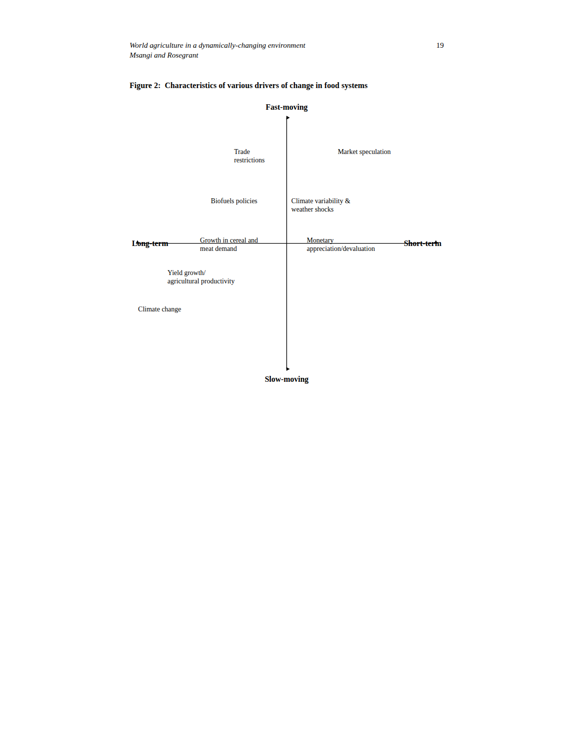19
World agriculture in a dynamically-changing environment
Msangi and Rosegrant
Figure 2: Characteristics of various drivers of change in food systems
Fast-moving
Slow-moving
Long-term
Short-term
Trade
restrictions
Market speculation
Biofuels policies
Climate variability &
weather shocks
Growth in cereal and
meat demand
Monetary
appreciation/devaluation
Yield growth/
agricultural productivity
Climate change